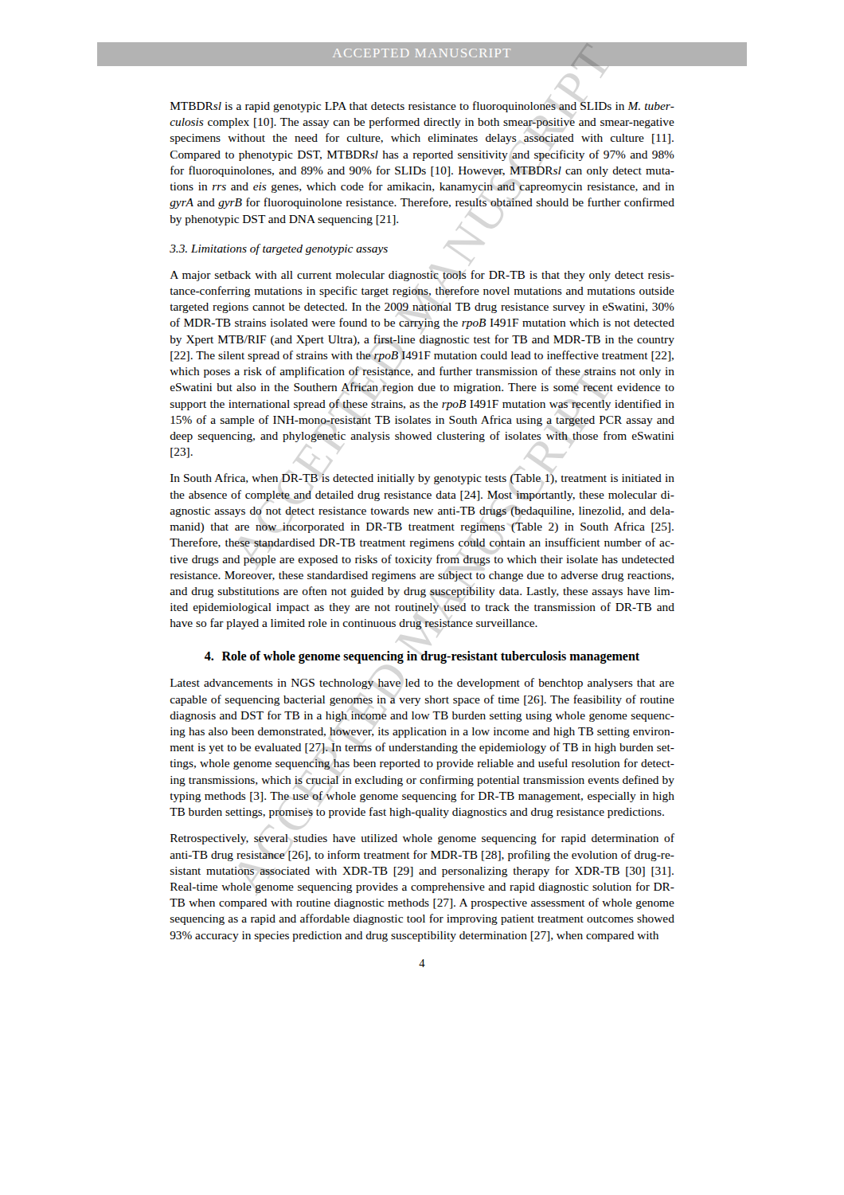Accepted Manuscript
ACCEPTED MANUSCRIPT ACCEPTED MANUSCRIPT
MTBDRsl is a rapid genotypic LPA that detects resistance to fluoroquinolones and SLIDs in M. tuberculosis complex [10]. The assay can be performed directly in both smear-positive and smear-negative specimens without the need for culture, which eliminates delays associated with culture [11]. Compared to phenotypic DST, MTBDRsl has a reported sensitivity and specificity of 97% and 98% for fluoroquinolones, and 89% and 90% for SLIDs [10]. However, MTBDRsl can only detect mutations in rrs and eis genes, which code for amikacin, kanamycin and capreomycin resistance, and in gyrA and gyrB for fluoroquinolone resistance. Therefore, results obtained should be further confirmed by phenotypic DST and DNA sequencing [21].
3.3. Limitations of targeted genotypic assays
A major setback with all current molecular diagnostic tools for DR-TB is that they only detect resistance-conferring mutations in specific target regions, therefore novel mutations and mutations outside targeted regions cannot be detected. In the 2009 national TB drug resistance survey in eSwatini, 30% of MDR-TB strains isolated were found to be carrying the rpoB I491F mutation which is not detected by Xpert MTB/RIF (and Xpert Ultra), a first-line diagnostic test for TB and MDR-TB in the country [22]. The silent spread of strains with the rpoB I491F mutation could lead to ineffective treatment [22], which poses a risk of amplification of resistance, and further transmission of these strains not only in eSwatini but also in the Southern African region due to migration. There is some recent evidence to support the international spread of these strains, as the rpoB I491F mutation was recently identified in 15% of a sample of INH-mono-resistant TB isolates in South Africa using a targeted PCR assay and deep sequencing, and phylogenetic analysis showed clustering of isolates with those from eSwatini [23].
In South Africa, when DR-TB is detected initially by genotypic tests (Table 1), treatment is initiated in the absence of complete and detailed drug resistance data [24]. Most importantly, these molecular diagnostic assays do not detect resistance towards new anti-TB drugs (bedaquiline, linezolid, and delamanid) that are now incorporated in DR-TB treatment regimens (Table 2) in South Africa [25]. Therefore, these standardised DR-TB treatment regimens could contain an insufficient number of active drugs and people are exposed to risks of toxicity from drugs to which their isolate has undetected resistance. Moreover, these standardised regimens are subject to change due to adverse drug reactions, and drug substitutions are often not guided by drug susceptibility data. Lastly, these assays have limited epidemiological impact as they are not routinely used to track the transmission of DR-TB and have so far played a limited role in continuous drug resistance surveillance.
4. Role of whole genome sequencing in drug-resistant tuberculosis management
Latest advancements in NGS technology have led to the development of benchtop analysers that are capable of sequencing bacterial genomes in a very short space of time [26]. The feasibility of routine diagnosis and DST for TB in a high income and low TB burden setting using whole genome sequencing has also been demonstrated, however, its application in a low income and high TB setting environment is yet to be evaluated [27]. In terms of understanding the epidemiology of TB in high burden settings, whole genome sequencing has been reported to provide reliable and useful resolution for detecting transmissions, which is crucial in excluding or confirming potential transmission events defined by typing methods [3]. The use of whole genome sequencing for DR-TB management, especially in high TB burden settings, promises to provide fast high-quality diagnostics and drug resistance predictions.
Retrospectively, several studies have utilized whole genome sequencing for rapid determination of anti-TB drug resistance [26], to inform treatment for MDR-TB [28], profiling the evolution of drug-resistant mutations associated with XDR-TB [29] and personalizing therapy for XDR-TB [30] [31]. Real-time whole genome sequencing provides a comprehensive and rapid diagnostic solution for DR-TB when compared with routine diagnostic methods [27]. A prospective assessment of whole genome sequencing as a rapid and affordable diagnostic tool for improving patient treatment outcomes showed 93% accuracy in species prediction and drug susceptibility determination [27], when compared with
4